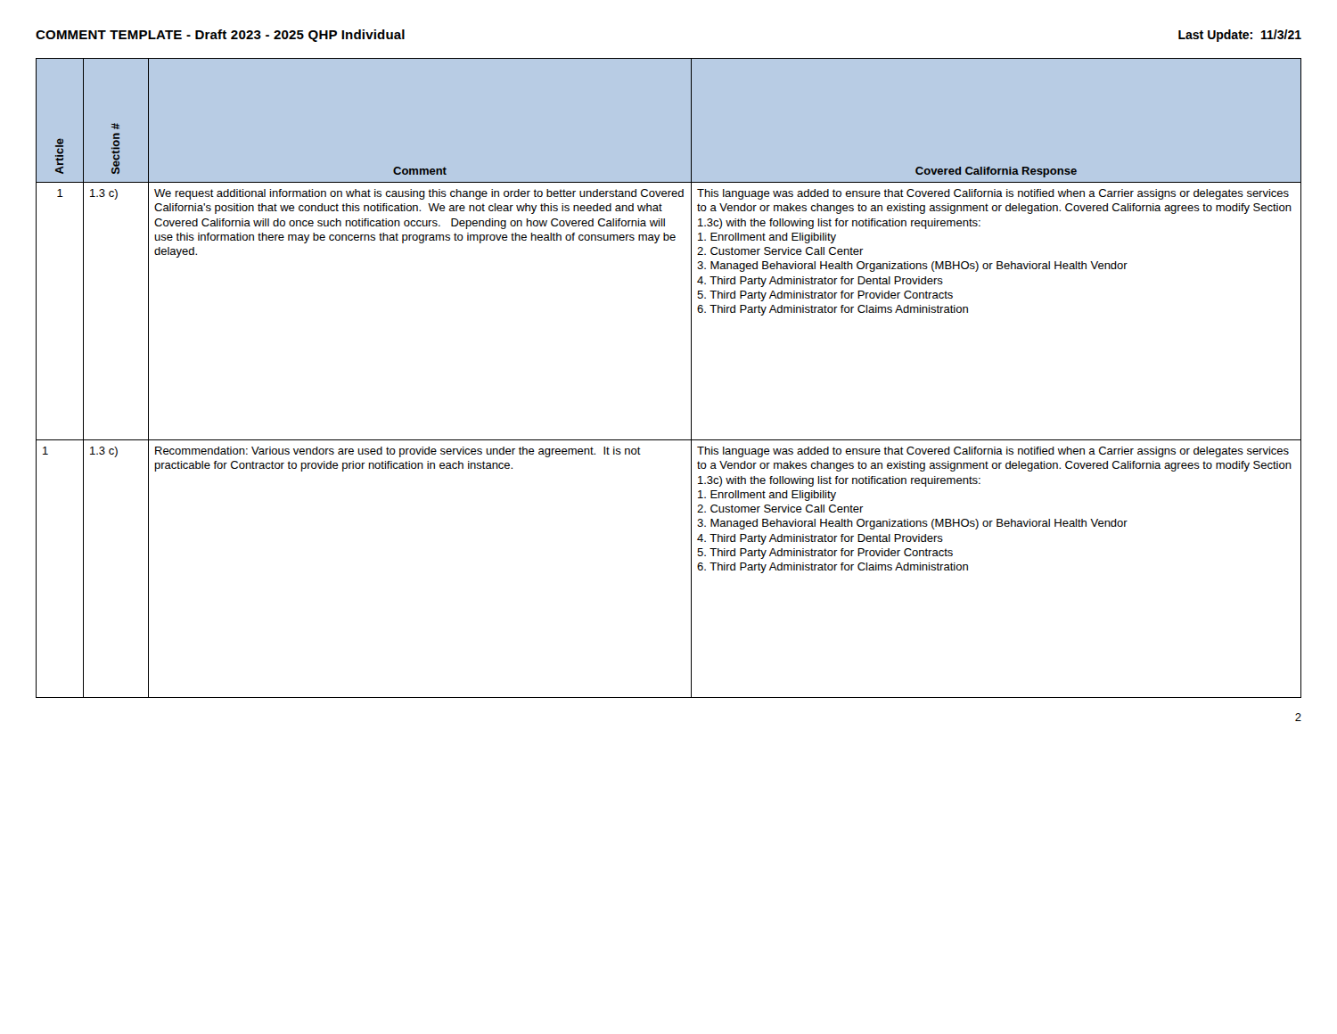COMMENT TEMPLATE - Draft 2023 - 2025 QHP Individual
Last Update: 11/3/21
| Article | Section # | Comment | Covered California Response |
| --- | --- | --- | --- |
| 1 | 1.3 c) | We request additional information on what is causing this change in order to better understand Covered California's position that we conduct this notification. We are not clear why this is needed and what Covered California will do once such notification occurs. Depending on how Covered California will use this information there may be concerns that programs to improve the health of consumers may be delayed. | This language was added to ensure that Covered California is notified when a Carrier assigns or delegates services to a Vendor or makes changes to an existing assignment or delegation. Covered California agrees to modify Section 1.3c) with the following list for notification requirements: 1. Enrollment and Eligibility 2. Customer Service Call Center 3. Managed Behavioral Health Organizations (MBHOs) or Behavioral Health Vendor 4. Third Party Administrator for Dental Providers 5. Third Party Administrator for Provider Contracts 6. Third Party Administrator for Claims Administration |
| 1 | 1.3 c) | Recommendation: Various vendors are used to provide services under the agreement. It is not practicable for Contractor to provide prior notification in each instance. | This language was added to ensure that Covered California is notified when a Carrier assigns or delegates services to a Vendor or makes changes to an existing assignment or delegation. Covered California agrees to modify Section 1.3c) with the following list for notification requirements: 1. Enrollment and Eligibility 2. Customer Service Call Center 3. Managed Behavioral Health Organizations (MBHOs) or Behavioral Health Vendor 4. Third Party Administrator for Dental Providers 5. Third Party Administrator for Provider Contracts 6. Third Party Administrator for Claims Administration |
2